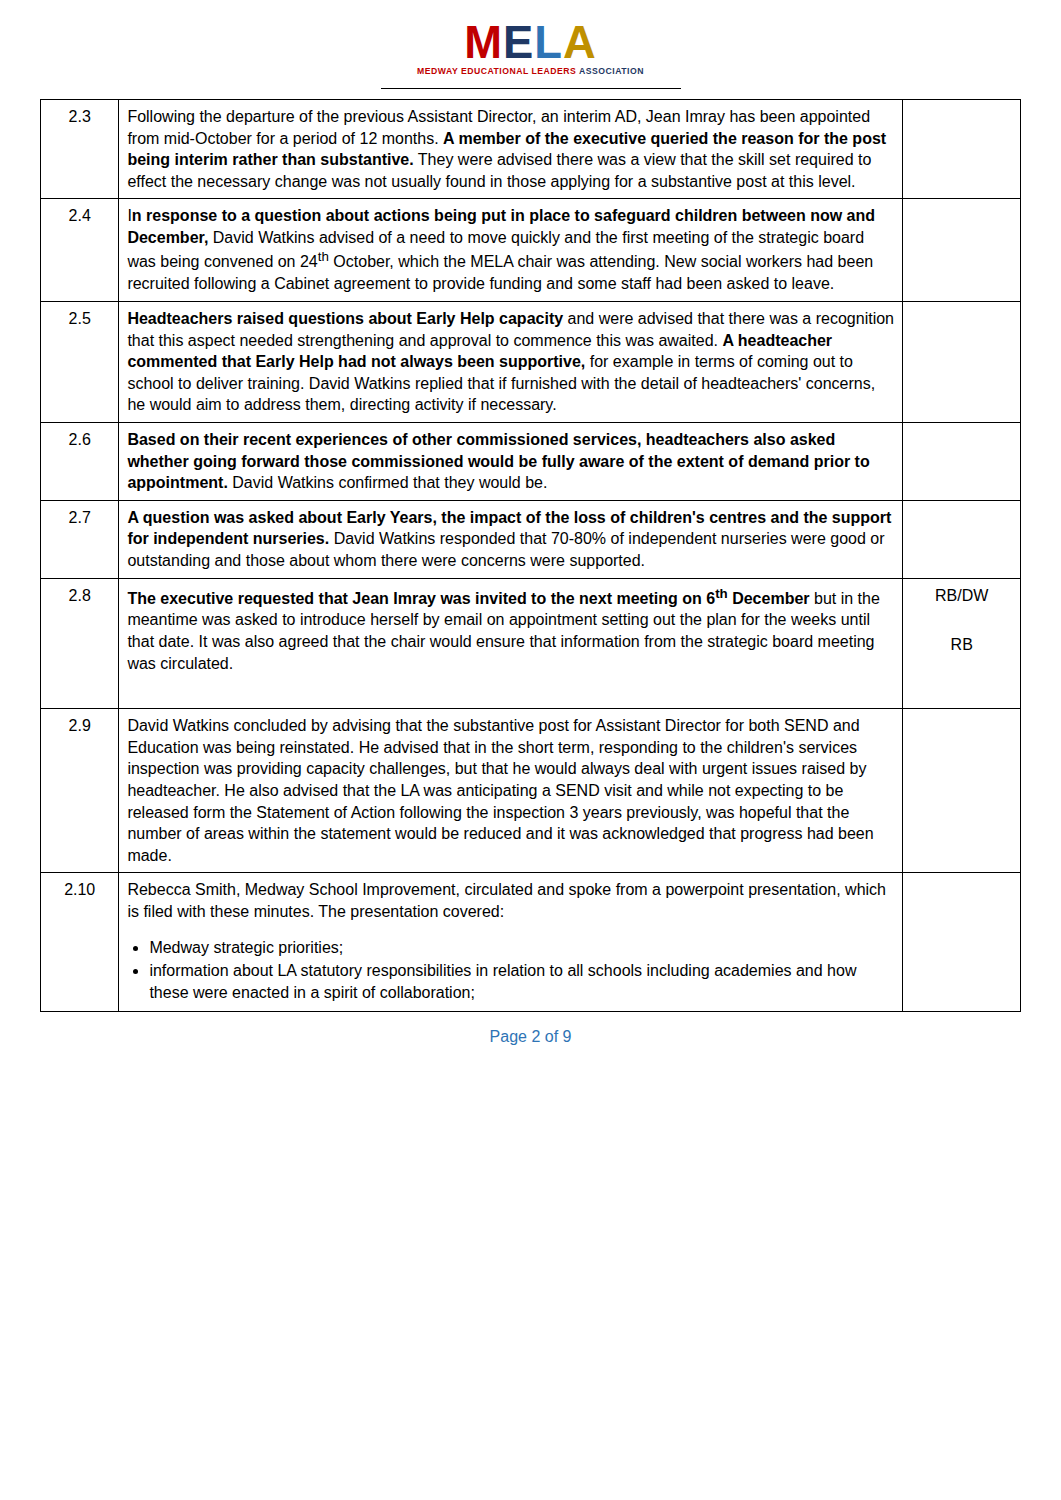MELA
MEDWAY EDUCATIONAL LEADERS ASSOCIATION
| 2.3 | Following the departure of the previous Assistant Director, an interim AD, Jean Imray has been appointed from mid-October for a period of 12 months. A member of the executive queried the reason for the post being interim rather than substantive. They were advised there was a view that the skill set required to effect the necessary change was not usually found in those applying for a substantive post at this level. | |
| 2.4 | I n response to a question about actions being put in place to safeguard children between now and December, David Watkins advised of a need to move quickly and the first meeting of the strategic board was being convened on 24 th October, which the MELA chair was attending. New social workers had been recruited following a Cabinet agreement to provide funding and some staff had been asked to leave. | |
| 2.5 | Headteachers raised questions about Early Help capacity and were advised that there was a recognition that this aspect needed strengthening and approval to commence this was awaited. A headteacher commented that Early Help had not always been supportive, for example in terms of coming out to school to deliver training. David Watkins replied that if furnished with the detail of headteachers' concerns, he would aim to address them, directing activity if necessary. | |
| 2.6 | Based on their recent experiences of other commissioned services, headteachers also asked whether going forward those commissioned would be fully aware of the extent of demand prior to appointment. David Watkins confirmed that they would be. | |
| 2.7 | A question was asked about Early Years, the impact of the loss of children's centres and the support for independent nurseries. David Watkins responded that 70-80% of independent nurseries were good or outstanding and those about whom there were concerns were supported. | |
| 2.8 | The executive requested that Jean Imray was invited to the next meeting on 6 th December but in the meantime was asked to introduce herself by email on appointment setting out the plan for the weeks until that date. It was also agreed that the chair would ensure that information from the strategic board meeting was circulated. | RB/DW RB |
| 2.9 | David Watkins concluded by advising that the substantive post for Assistant Director for both SEND and Education was being reinstated. He advised that in the short term, responding to the children's services inspection was providing capacity challenges, but that he would always deal with urgent issues raised by headteacher. He also advised that the LA was anticipating a SEND visit and while not expecting to be released form the Statement of Action following the inspection 3 years previously, was hopeful that the number of areas within the statement would be reduced and it was acknowledged that progress had been made. | |
| 2.10 | Rebecca Smith, Medway School Improvement, circulated and spoke from a powerpoint presentation, which is filed with these minutes. The presentation covered: Medway strategic priorities; information about LA statutory responsibilities in relation to all schools including academies and how these were enacted in a spirit of collaboration; | |
Page 2 of 9